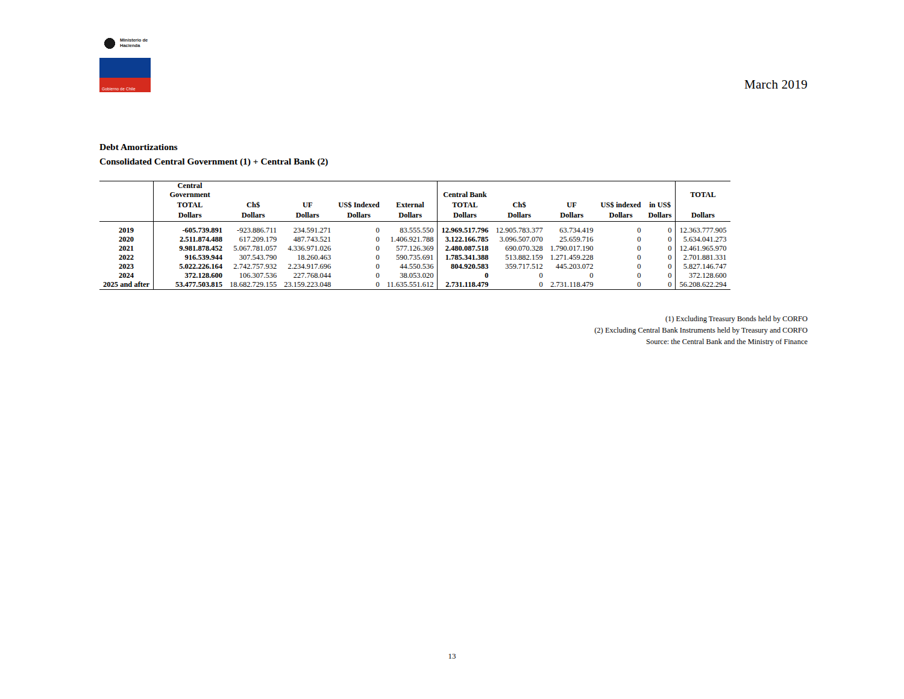Ministerio de
Hacienda
Gobierno de Chile
March 2019
Debt Amortizations
Consolidated Central Government (1) + Central Bank (2)
| | Central Government | | | | | Central Bank | | | | | TOTAL |
| --- | --- | --- | --- | --- | --- | --- | --- | --- | --- | --- | --- |
| | TOTAL | Ch$ | UF | US$ Indexed | External | TOTAL | Ch$ | UF | US$ indexed | in US$ | |
| | Dollars | Dollars | Dollars | Dollars | Dollars | Dollars | Dollars | Dollars | Dollars | Dollars | Dollars |
| 2019 | -605.739.891 | -923.886.711 | 234.591.271 | 0 | 83.555.550 | 12.969.517.796 | 12.905.783.377 | 63.734.419 | 0 | 0 | 12.363.777.905 |
| 2020 | 2.511.874.488 | 617.209.179 | 487.743.521 | 0 | 1.406.921.788 | 3.122.166.785 | 3.096.507.070 | 25.659.716 | 0 | 0 | 5.634.041.273 |
| 2021 | 9.981.878.452 | 5.067.781.057 | 4.336.971.026 | 0 | 577.126.369 | 2.480.087.518 | 690.070.328 | 1.790.017.190 | 0 | 0 | 12.461.965.970 |
| 2022 | 916.539.944 | 307.543.790 | 18.260.463 | 0 | 590.735.691 | 1.785.341.388 | 513.882.159 | 1.271.459.228 | 0 | 0 | 2.701.881.331 |
| 2023 | 5.022.226.164 | 2.742.757.932 | 2.234.917.696 | 0 | 44.550.536 | 804.920.583 | 359.717.512 | 445.203.072 | 0 | 0 | 5.827.146.747 |
| 2024 | 372.128.600 | 106.307.536 | 227.768.044 | 0 | 38.053.020 | 0 | 0 | 0 | 0 | 0 | 372.128.600 |
| 2025 and after | 53.477.503.815 | 18.682.729.155 | 23.159.223.048 | 0 | 11.635.551.612 | 2.731.118.479 | 0 | 2.731.118.479 | 0 | 0 | 56.208.622.294 |
(1) Excluding Treasury Bonds held by CORFO
(2) Excluding Central Bank Instruments held by Treasury and CORFO
Source: the Central Bank and the Ministry of Finance
13